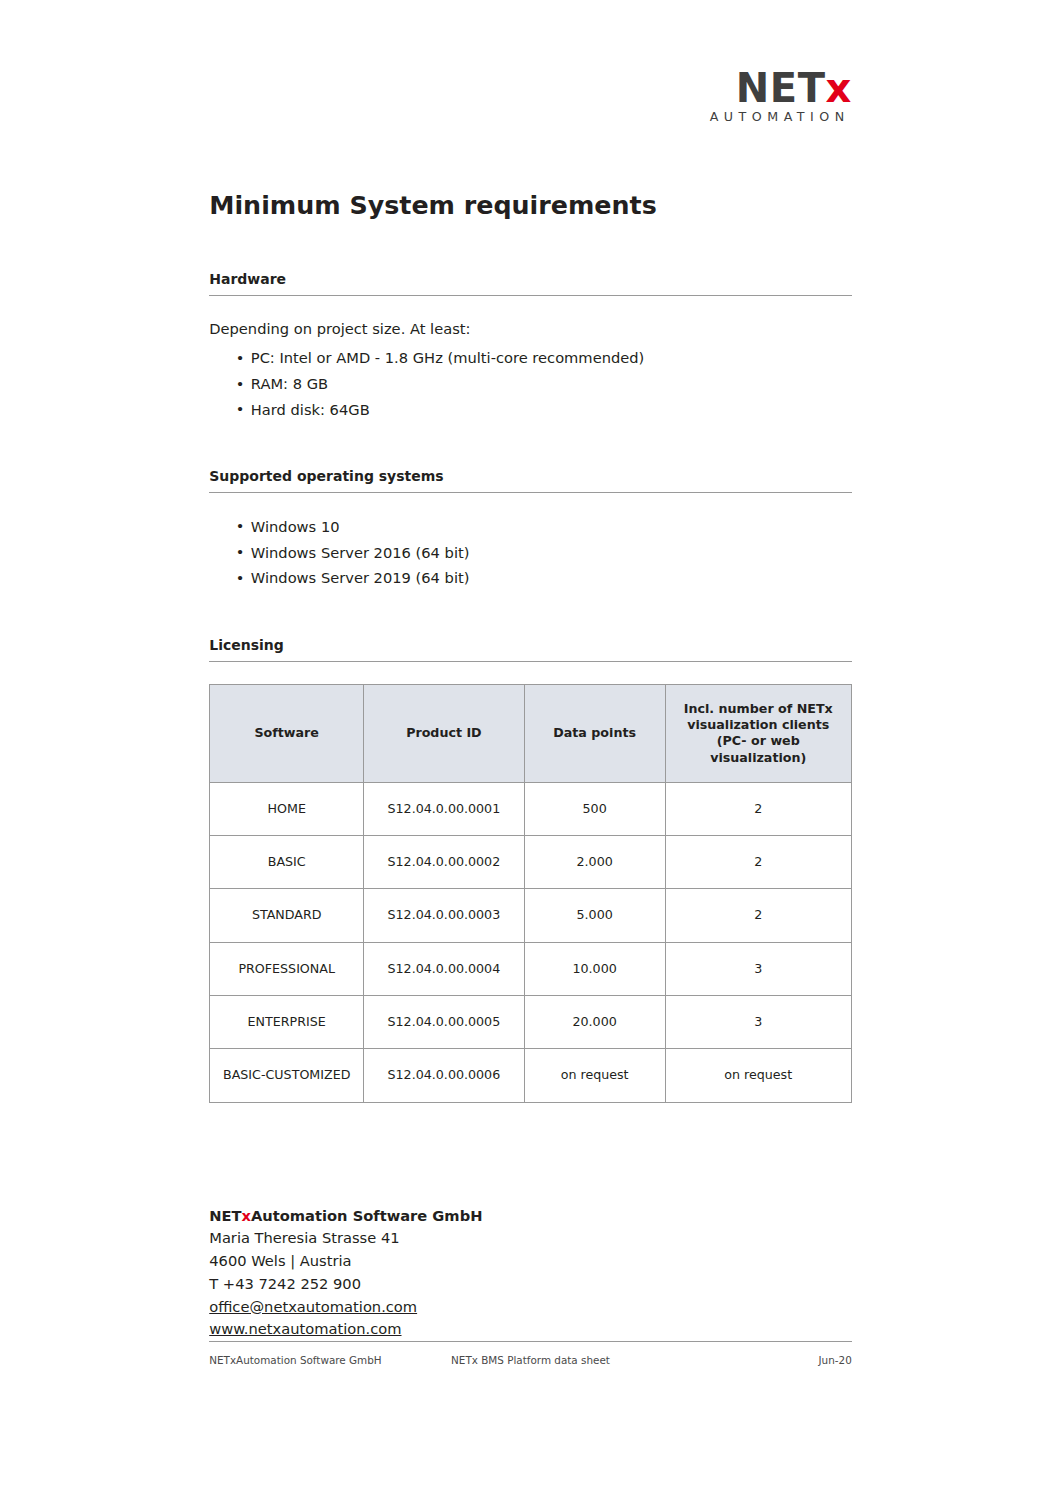NETx AUTOMATION
Minimum System requirements
Hardware
Depending on project size. At least:
PC: Intel or AMD - 1.8 GHz (multi-core recommended)
RAM: 8 GB
Hard disk: 64GB
Supported operating systems
Windows 10
Windows Server 2016 (64 bit)
Windows Server 2019 (64 bit)
Licensing
| Software | Product ID | Data points | Incl. number of NETx visualization clients (PC- or web visualization) |
| --- | --- | --- | --- |
| HOME | S12.04.0.00.0001 | 500 | 2 |
| BASIC | S12.04.0.00.0002 | 2.000 | 2 |
| STANDARD | S12.04.0.00.0003 | 5.000 | 2 |
| PROFESSIONAL | S12.04.0.00.0004 | 10.000 | 3 |
| ENTERPRISE | S12.04.0.00.0005 | 20.000 | 3 |
| BASIC-CUSTOMIZED | S12.04.0.00.0006 | on request | on request |
NETx Automation Software GmbH
Maria Theresia Strasse 41
4600 Wels | Austria
T +43 7242 252 900
office@netxautomation.com
www.netxautomation.com
NETxAutomation Software GmbH
NETx BMS Platform data sheet
Jun-20